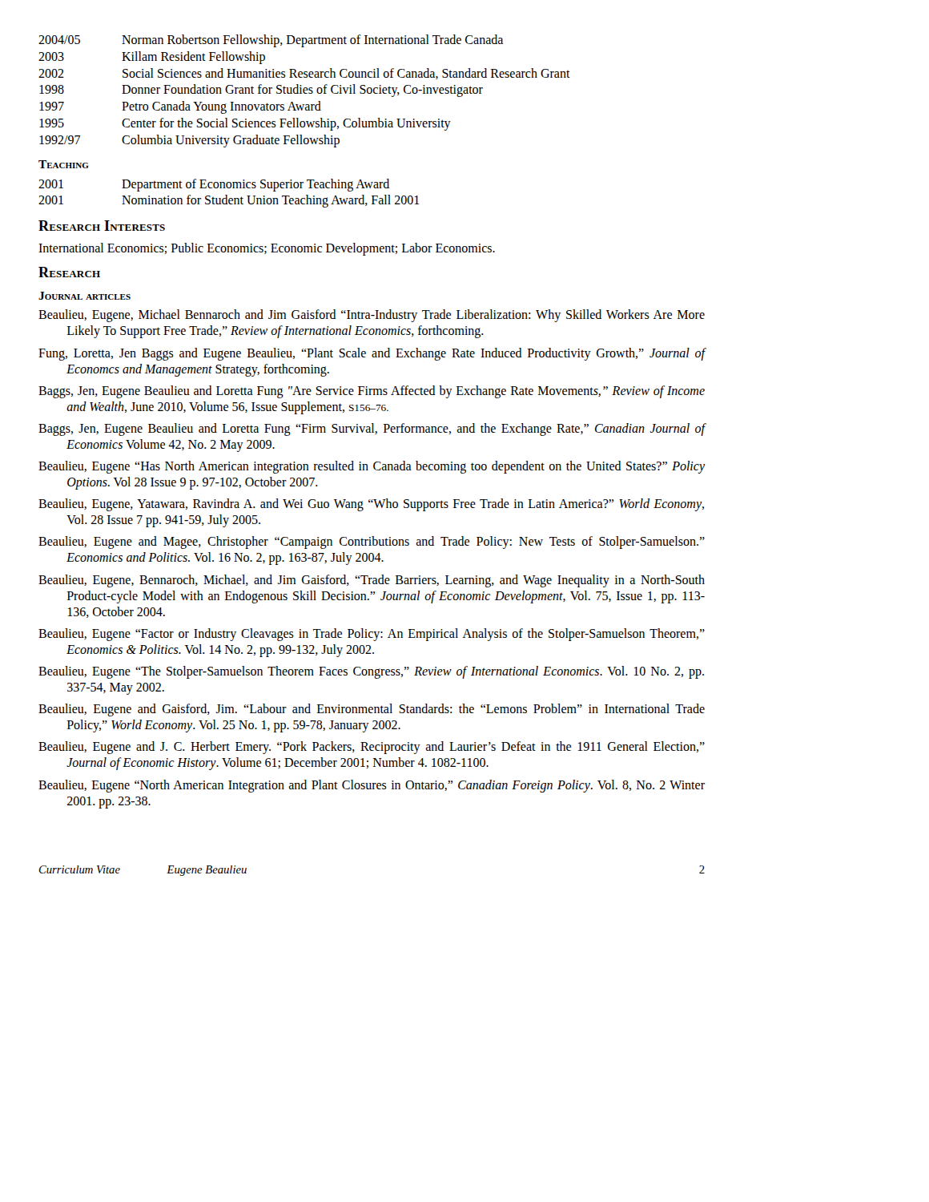| 2004/05 | Norman Robertson Fellowship, Department of International Trade Canada |
| 2003 | Killam Resident Fellowship |
| 2002 | Social Sciences and Humanities Research Council of Canada, Standard Research Grant |
| 1998 | Donner Foundation Grant for Studies of Civil Society, Co-investigator |
| 1997 | Petro Canada Young Innovators Award |
| 1995 | Center for the Social Sciences Fellowship, Columbia University |
| 1992/97 | Columbia University Graduate Fellowship |
Teaching
| 2001 | Department of Economics Superior Teaching Award |
| 2001 | Nomination for Student Union Teaching Award, Fall 2001 |
Research Interests
International Economics; Public Economics; Economic Development; Labor Economics.
Research
Journal articles
Beaulieu, Eugene, Michael Bennaroch and Jim Gaisford “Intra-Industry Trade Liberalization: Why Skilled Workers Are More Likely To Support Free Trade,” Review of International Economics, forthcoming.
Fung, Loretta, Jen Baggs and Eugene Beaulieu, “Plant Scale and Exchange Rate Induced Productivity Growth,” Journal of Economcs and Management Strategy, forthcoming.
Baggs, Jen, Eugene Beaulieu and Loretta Fung "Are Service Firms Affected by Exchange Rate Movements,” Review of Income and Wealth, June 2010, Volume 56, Issue Supplement, S156–76.
Baggs, Jen, Eugene Beaulieu and Loretta Fung “Firm Survival, Performance, and the Exchange Rate,” Canadian Journal of Economics Volume 42, No. 2 May 2009.
Beaulieu, Eugene “Has North American integration resulted in Canada becoming too dependent on the United States?” Policy Options. Vol 28 Issue 9 p. 97-102, October 2007.
Beaulieu, Eugene, Yatawara, Ravindra A. and Wei Guo Wang “Who Supports Free Trade in Latin America?” World Economy, Vol. 28 Issue 7 pp. 941-59, July 2005.
Beaulieu, Eugene and Magee, Christopher “Campaign Contributions and Trade Policy: New Tests of Stolper-Samuelson.” Economics and Politics. Vol. 16 No. 2, pp. 163-87, July 2004.
Beaulieu, Eugene, Bennaroch, Michael, and Jim Gaisford, “Trade Barriers, Learning, and Wage Inequality in a North-South Product-cycle Model with an Endogenous Skill Decision.” Journal of Economic Development, Vol. 75, Issue 1, pp. 113-136, October 2004.
Beaulieu, Eugene “Factor or Industry Cleavages in Trade Policy: An Empirical Analysis of the Stolper-Samuelson Theorem,” Economics & Politics. Vol. 14 No. 2, pp. 99-132, July 2002.
Beaulieu, Eugene “The Stolper-Samuelson Theorem Faces Congress,” Review of International Economics. Vol. 10 No. 2, pp. 337-54, May 2002.
Beaulieu, Eugene and Gaisford, Jim. “Labour and Environmental Standards: the “Lemons Problem” in International Trade Policy,” World Economy. Vol. 25 No. 1, pp. 59-78, January 2002.
Beaulieu, Eugene and J. C. Herbert Emery. “Pork Packers, Reciprocity and Laurier’s Defeat in the 1911 General Election,” Journal of Economic History. Volume 61; December 2001; Number 4. 1082-1100.
Beaulieu, Eugene “North American Integration and Plant Closures in Ontario,” Canadian Foreign Policy. Vol. 8, No. 2 Winter 2001. pp. 23-38.
Curriculum Vitae Eugene Beaulieu 2